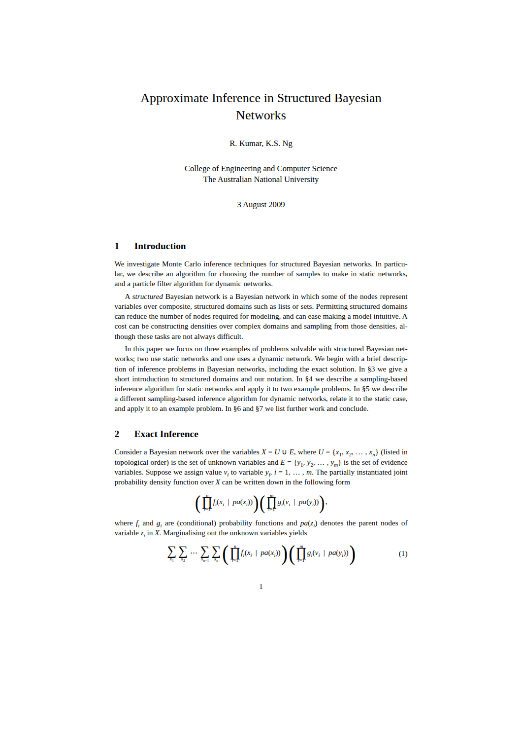Approximate Inference in Structured Bayesian Networks
R. Kumar, K.S. Ng
College of Engineering and Computer Science
The Australian National University
3 August 2009
1 Introduction
We investigate Monte Carlo inference techniques for structured Bayesian networks. In particular, we describe an algorithm for choosing the number of samples to make in static networks, and a particle filter algorithm for dynamic networks.
A structured Bayesian network is a Bayesian network in which some of the nodes represent variables over composite, structured domains such as lists or sets. Permitting structured domains can reduce the number of nodes required for modeling, and can ease making a model intuitive. A cost can be constructing densities over complex domains and sampling from those densities, although these tasks are not always difficult.
In this paper we focus on three examples of problems solvable with structured Bayesian networks; two use static networks and one uses a dynamic network. We begin with a brief description of inference problems in Bayesian networks, including the exact solution. In §3 we give a short introduction to structured domains and our notation. In §4 we describe a sampling-based inference algorithm for static networks and apply it to two example problems. In §5 we describe a different sampling-based inference algorithm for dynamic networks, relate it to the static case, and apply it to an example problem. In §6 and §7 we list further work and conclude.
2 Exact Inference
Consider a Bayesian network over the variables X = U ∪ E, where U = {x1, x2, … , xn} (listed in topological order) is the set of unknown variables and E = {y1, y2, … , ym} is the set of evidence variables. Suppose we assign value vi to variable yi, i = 1, … , m. The partially instantiated joint probability density function over X can be written down in the following form
(n∏i=1 fi(xi | pa(xi)))(m∏i=1 gi(vi | pa(yi))),
where fi and gi are (conditional) probability functions and pa(zi) denotes the parent nodes of variable zi in X. Marginalising out the unknown variables yields
∑x1∑x2⋯∑xn−1∑xn(n∏i=1 fi(xi | pa(xi)))(m∏i=1 gi(vi | pa(yi))) (1)
1